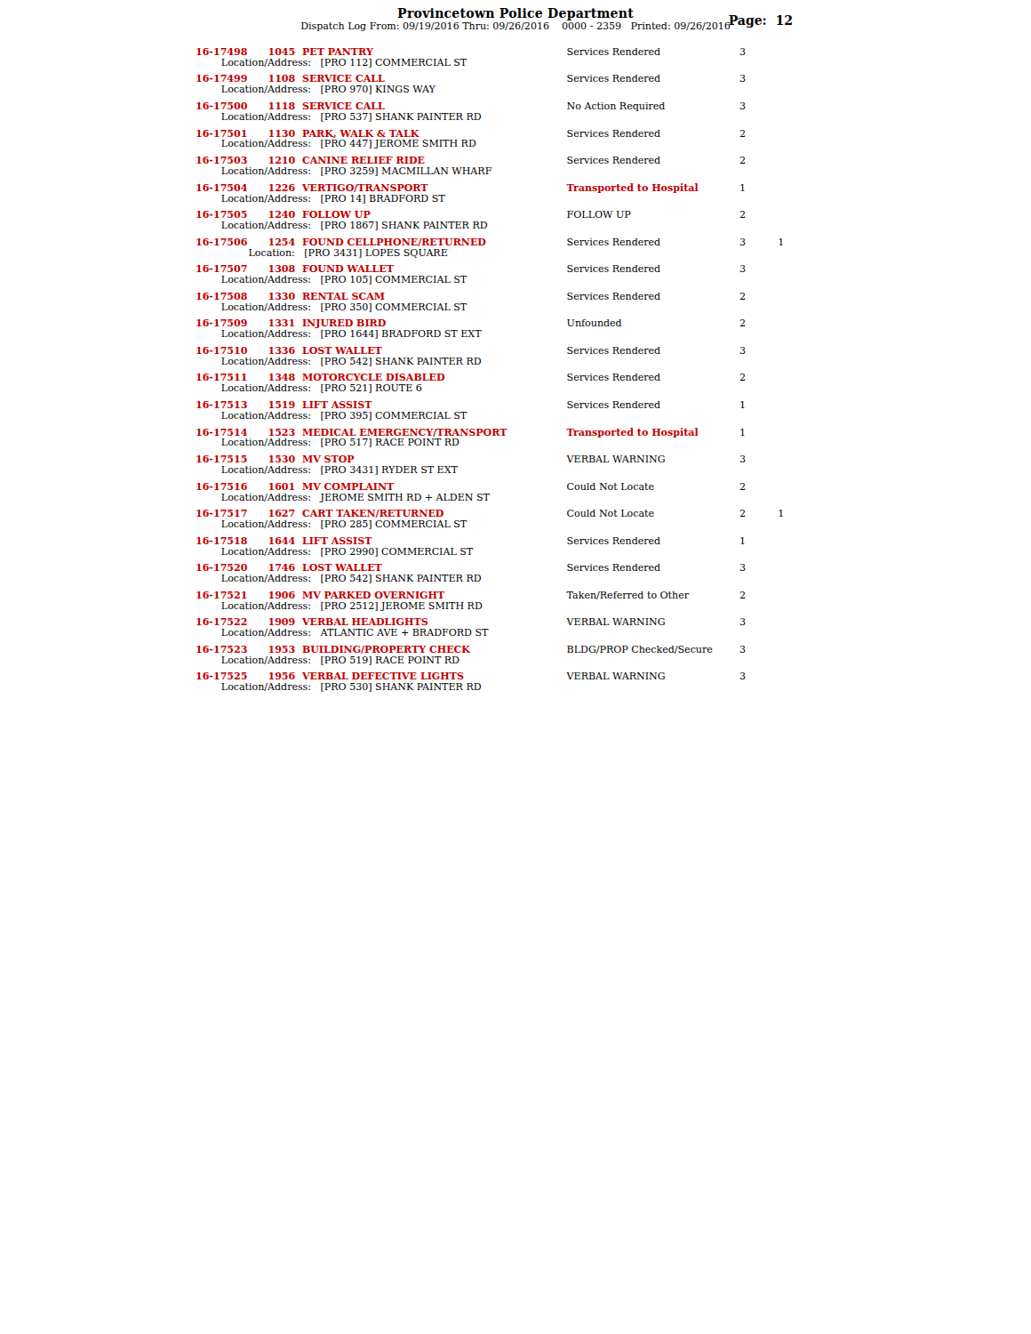Page: 12
Provincetown Police Department
Dispatch Log From: 09/19/2016 Thru: 09/26/2016 0000 - 2359 Printed: 09/26/2016
| 16-17498 1045 PET PANTRY | Services Rendered | 3 | |
| Location/Address: [PRO 112] COMMERCIAL ST |
| 16-17499 1108 SERVICE CALL | Services Rendered | 3 | |
| Location/Address: [PRO 970] KINGS WAY |
| 16-17500 1118 SERVICE CALL | No Action Required | 3 | |
| Location/Address: [PRO 537] SHANK PAINTER RD |
| 16-17501 1130 PARK, WALK & TALK | Services Rendered | 2 | |
| Location/Address: [PRO 447] JEROME SMITH RD |
| 16-17503 1210 CANINE RELIEF RIDE | Services Rendered | 2 | |
| Location/Address: [PRO 3259] MACMILLAN WHARF |
| 16-17504 1226 VERTIGO/TRANSPORT | Transported to Hospital | 1 | |
| Location/Address: [PRO 14] BRADFORD ST |
| 16-17505 1240 FOLLOW UP | FOLLOW UP | 2 | |
| Location/Address: [PRO 1867] SHANK PAINTER RD |
| 16-17506 1254 FOUND CELLPHONE/RETURNED | Services Rendered | 3 | 1 |
| Location: [PRO 3431] LOPES SQUARE |
| 16-17507 1308 FOUND WALLET | Services Rendered | 3 | |
| Location/Address: [PRO 105] COMMERCIAL ST |
| 16-17508 1330 RENTAL SCAM | Services Rendered | 2 | |
| Location/Address: [PRO 350] COMMERCIAL ST |
| 16-17509 1331 INJURED BIRD | Unfounded | 2 | |
| Location/Address: [PRO 1644] BRADFORD ST EXT |
| 16-17510 1336 LOST WALLET | Services Rendered | 3 | |
| Location/Address: [PRO 542] SHANK PAINTER RD |
| 16-17511 1348 MOTORCYCLE DISABLED | Services Rendered | 2 | |
| Location/Address: [PRO 521] ROUTE 6 |
| 16-17513 1519 LIFT ASSIST | Services Rendered | 1 | |
| Location/Address: [PRO 395] COMMERCIAL ST |
| 16-17514 1523 MEDICAL EMERGENCY/TRANSPORT | Transported to Hospital | 1 | |
| Location/Address: [PRO 517] RACE POINT RD |
| 16-17515 1530 MV STOP | VERBAL WARNING | 3 | |
| Location/Address: [PRO 3431] RYDER ST EXT |
| 16-17516 1601 MV COMPLAINT | Could Not Locate | 2 | |
| Location/Address: JEROME SMITH RD + ALDEN ST |
| 16-17517 1627 CART TAKEN/RETURNED | Could Not Locate | 2 | 1 |
| Location/Address: [PRO 285] COMMERCIAL ST |
| 16-17518 1644 LIFT ASSIST | Services Rendered | 1 | |
| Location/Address: [PRO 2990] COMMERCIAL ST |
| 16-17520 1746 LOST WALLET | Services Rendered | 3 | |
| Location/Address: [PRO 542] SHANK PAINTER RD |
| 16-17521 1906 MV PARKED OVERNIGHT | Taken/Referred to Other | 2 | |
| Location/Address: [PRO 2512] JEROME SMITH RD |
| 16-17522 1909 VERBAL HEADLIGHTS | VERBAL WARNING | 3 | |
| Location/Address: ATLANTIC AVE + BRADFORD ST |
| 16-17523 1953 BUILDING/PROPERTY CHECK | BLDG/PROP Checked/Secure | 3 | |
| Location/Address: [PRO 519] RACE POINT RD |
| 16-17525 1956 VERBAL DEFECTIVE LIGHTS | VERBAL WARNING | 3 | |
| Location/Address: [PRO 530] SHANK PAINTER RD |